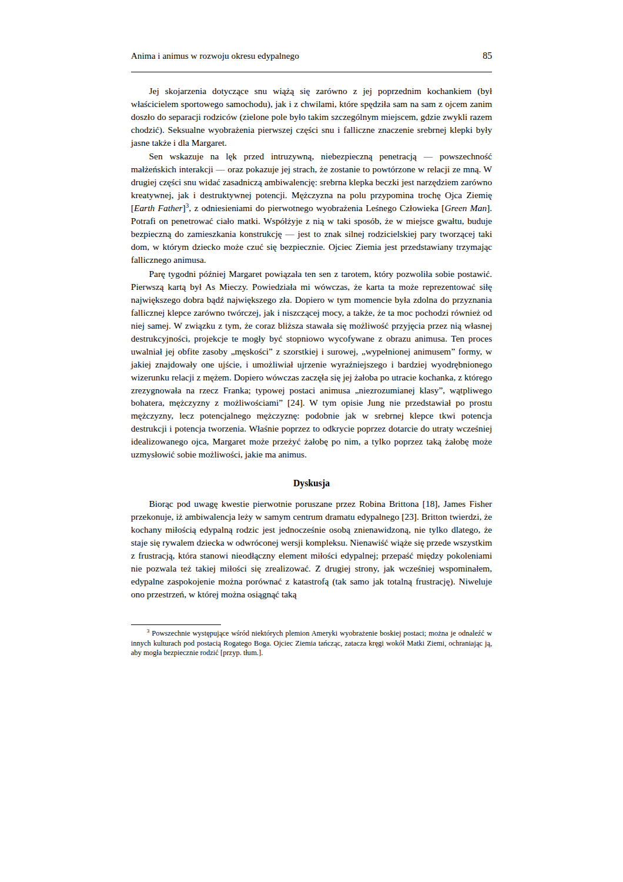Anima i animus w rozwoju okresu edypalnego 85
Jej skojarzenia dotyczące snu wiążą się zarówno z jej poprzednim kochankiem (był właścicielem sportowego samochodu), jak i z chwilami, które spędziła sam na sam z ojcem zanim doszło do separacji rodziców (zielone pole było takim szczególnym miejscem, gdzie zwykli razem chodzić). Seksualne wyobrażenia pierwszej części snu i falliczne znaczenie srebrnej klepki były jasne także i dla Margaret.
Sen wskazuje na lęk przed intruzywną, niebezpieczną penetracją — powszechność małżeńskich interakcji — oraz pokazuje jej strach, że zostanie to powtórzone w relacji ze mną. W drugiej części snu widać zasadniczą ambiwalencję: srebrna klepka beczki jest narzędziem zarówno kreatywnej, jak i destruktywnej potencji. Mężczyzna na polu przypomina trochę Ojca Ziemię [Earth Father]3, z odniesieniami do pierwotnego wyobrażenia Leśnego Człowieka [Green Man]. Potrafi on penetrować ciało matki. Współżyje z nią w taki sposób, że w miejsce gwałtu, buduje bezpieczną do zamieszkania konstrukcję — jest to znak silnej rodzicielskiej pary tworzącej taki dom, w którym dziecko może czuć się bezpiecznie. Ojciec Ziemia jest przedstawiany trzymając fallicznego animusa.
Parę tygodni później Margaret powiązała ten sen z tarotem, który pozwoliła sobie postawić. Pierwszą kartą był As Mieczy. Powiedziała mi wówczas, że karta ta może reprezentować siłę największego dobra bądź największego zła. Dopiero w tym momencie była zdolna do przyznania fallicznej klepce zarówno twórczej, jak i niszczącej mocy, a także, że ta moc pochodzi również od niej samej. W związku z tym, że coraz bliższa stawała się możliwość przyjęcia przez nią własnej destrukcyjności, projekcje te mogły być stopniowo wycofywane z obrazu animusa. Ten proces uwalniał jej obfite zasoby „męskości” z szorstkiej i surowej, „wypełnionej animusem” formy, w jakiej znajdowały one ujście, i umożliwiał ujrzenie wyraźniejszego i bardziej wyodrębnionego wizerunku relacji z mężem. Dopiero wówczas zaczęła się jej żałoba po utracie kochanka, z którego zrezygnowała na rzecz Franka; typowej postaci animusa „niezrozumianej klasy”, wątpliwego bohatera, mężczyzny z możliwościami” [24]. W tym opisie Jung nie przedstawiał po prostu mężczyzny, lecz potencjalnego mężczyznę: podobnie jak w srebrnej klepce tkwi potencja destrukcji i potencja tworzenia. Właśnie poprzez to odkrycie poprzez dotarcie do utraty wcześniej idealizowanego ojca, Margaret może przeżyć żałobę po nim, a tylko poprzez taką żałobę może uzmysłowić sobie możliwości, jakie ma animus.
Dyskusja
Biorąc pod uwagę kwestie pierwotnie poruszane przez Robina Brittona [18], James Fisher przekonuje, iż ambiwalencja leży w samym centrum dramatu edypalnego [23]. Britton twierdzi, że kochany miłością edypalną rodzic jest jednocześnie osobą znienawidzoną, nie tylko dlatego, że staje się rywalem dziecka w odwróconej wersji kompleksu. Nienawiść wiąże się przede wszystkim z frustracją, która stanowi nieodłączny element miłości edypalnej; przepaść między pokoleniami nie pozwala też takiej miłości się zrealizować. Z drugiej strony, jak wcześniej wspominałem, edypalne zaspokojenie można porównać z katastrofą (tak samo jak totalną frustrację). Niweluje ono przestrzeń, w której można osiągnąć taką
3 Powszechnie występujące wśród niektórych plemion Ameryki wyobrażenie boskiej postaci; można je odnaleźć w innych kulturach pod postacią Rogatego Boga. Ojciec Ziemia tańcząc, zatacza kręgi wokół Matki Ziemi, ochraniając ją, aby mogła bezpiecznie rodzić [przyp. tłum.].